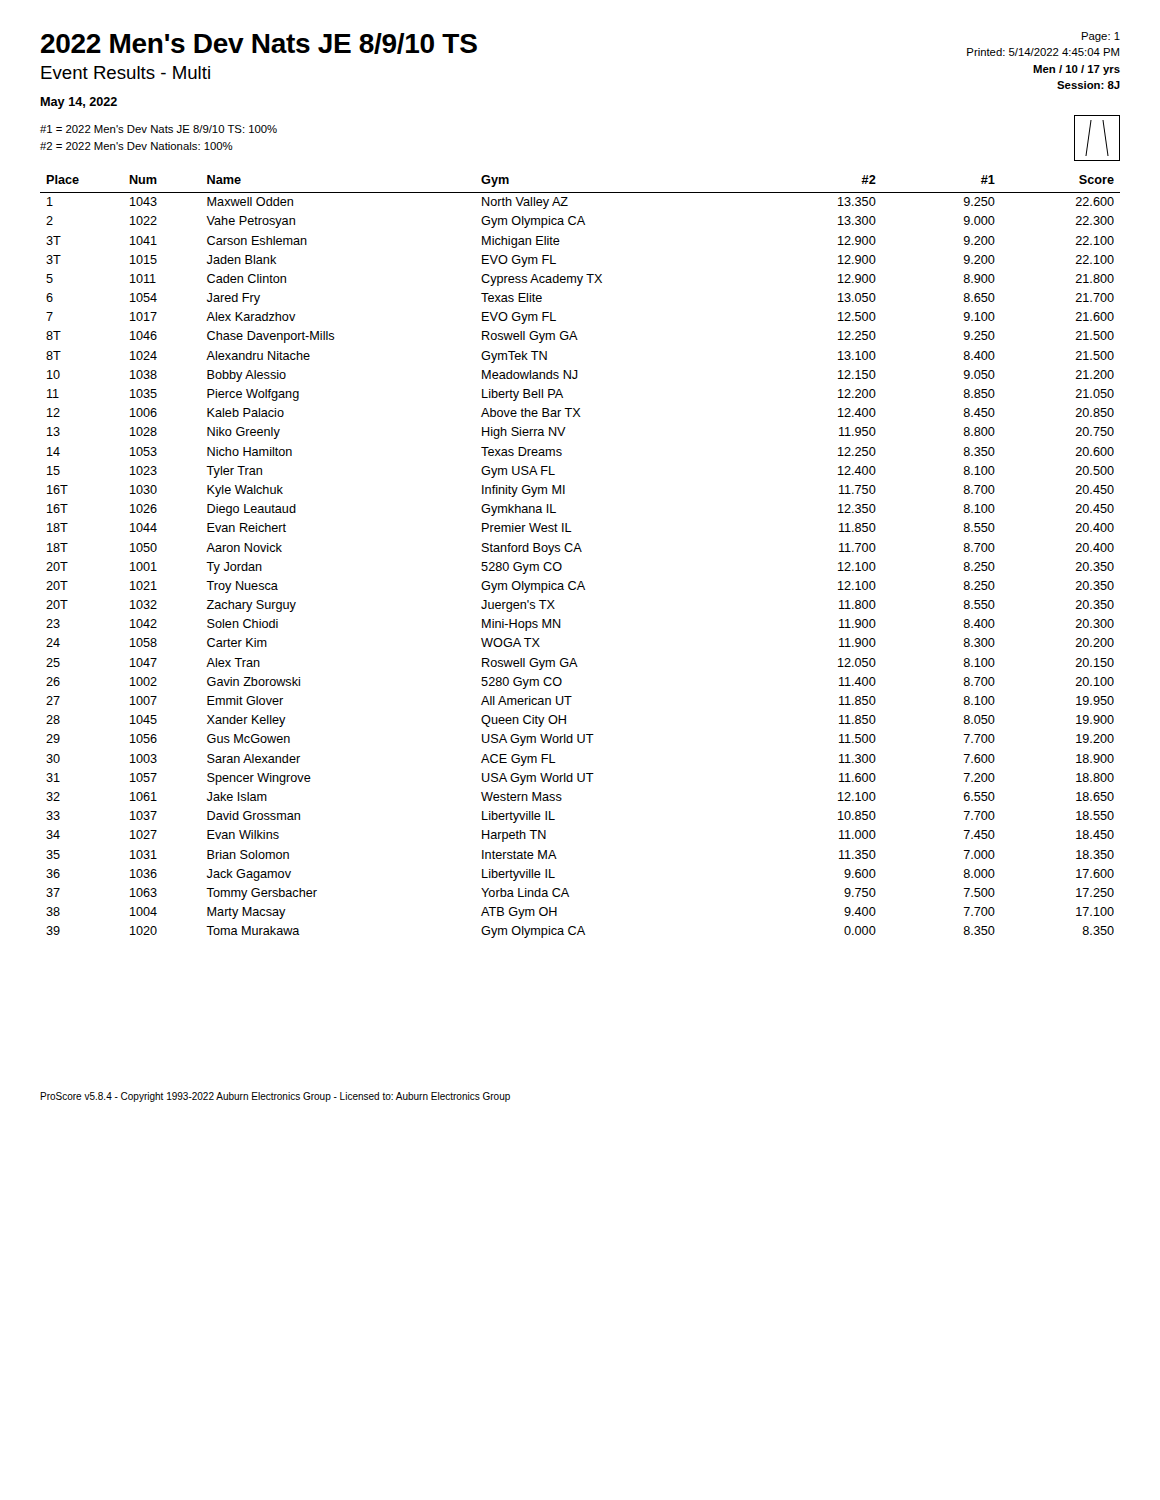Page: 1
Printed: 5/14/2022 4:45:04 PM
Men / 10 / 17 yrs
Session: 8J
2022 Men's Dev Nats JE 8/9/10 TS
Event Results - Multi
May 14, 2022
#1 = 2022 Men's Dev Nats JE 8/9/10 TS: 100%
#2 = 2022 Men's Dev Nationals: 100%
| Place | Num | Name | Gym | #2 | #1 | Score |
| --- | --- | --- | --- | --- | --- | --- |
| 1 | 1043 | Maxwell Odden | North Valley AZ | 13.350 | 9.250 | 22.600 |
| 2 | 1022 | Vahe Petrosyan | Gym Olympica CA | 13.300 | 9.000 | 22.300 |
| 3T | 1041 | Carson Eshleman | Michigan Elite | 12.900 | 9.200 | 22.100 |
| 3T | 1015 | Jaden Blank | EVO Gym FL | 12.900 | 9.200 | 22.100 |
| 5 | 1011 | Caden Clinton | Cypress Academy TX | 12.900 | 8.900 | 21.800 |
| 6 | 1054 | Jared Fry | Texas Elite | 13.050 | 8.650 | 21.700 |
| 7 | 1017 | Alex Karadzhov | EVO Gym FL | 12.500 | 9.100 | 21.600 |
| 8T | 1046 | Chase Davenport-Mills | Roswell Gym GA | 12.250 | 9.250 | 21.500 |
| 8T | 1024 | Alexandru Nitache | GymTek TN | 13.100 | 8.400 | 21.500 |
| 10 | 1038 | Bobby Alessio | Meadowlands NJ | 12.150 | 9.050 | 21.200 |
| 11 | 1035 | Pierce Wolfgang | Liberty Bell PA | 12.200 | 8.850 | 21.050 |
| 12 | 1006 | Kaleb Palacio | Above the Bar TX | 12.400 | 8.450 | 20.850 |
| 13 | 1028 | Niko Greenly | High Sierra NV | 11.950 | 8.800 | 20.750 |
| 14 | 1053 | Nicho Hamilton | Texas Dreams | 12.250 | 8.350 | 20.600 |
| 15 | 1023 | Tyler Tran | Gym USA FL | 12.400 | 8.100 | 20.500 |
| 16T | 1030 | Kyle Walchuk | Infinity Gym MI | 11.750 | 8.700 | 20.450 |
| 16T | 1026 | Diego Leautaud | Gymkhana IL | 12.350 | 8.100 | 20.450 |
| 18T | 1044 | Evan Reichert | Premier West IL | 11.850 | 8.550 | 20.400 |
| 18T | 1050 | Aaron Novick | Stanford Boys CA | 11.700 | 8.700 | 20.400 |
| 20T | 1001 | Ty Jordan | 5280 Gym CO | 12.100 | 8.250 | 20.350 |
| 20T | 1021 | Troy Nuesca | Gym Olympica CA | 12.100 | 8.250 | 20.350 |
| 20T | 1032 | Zachary Surguy | Juergen's TX | 11.800 | 8.550 | 20.350 |
| 23 | 1042 | Solen Chiodi | Mini-Hops MN | 11.900 | 8.400 | 20.300 |
| 24 | 1058 | Carter Kim | WOGA TX | 11.900 | 8.300 | 20.200 |
| 25 | 1047 | Alex Tran | Roswell Gym GA | 12.050 | 8.100 | 20.150 |
| 26 | 1002 | Gavin Zborowski | 5280 Gym CO | 11.400 | 8.700 | 20.100 |
| 27 | 1007 | Emmit Glover | All American UT | 11.850 | 8.100 | 19.950 |
| 28 | 1045 | Xander Kelley | Queen City OH | 11.850 | 8.050 | 19.900 |
| 29 | 1056 | Gus McGowen | USA Gym World UT | 11.500 | 7.700 | 19.200 |
| 30 | 1003 | Saran Alexander | ACE Gym FL | 11.300 | 7.600 | 18.900 |
| 31 | 1057 | Spencer Wingrove | USA Gym World UT | 11.600 | 7.200 | 18.800 |
| 32 | 1061 | Jake Islam | Western Mass | 12.100 | 6.550 | 18.650 |
| 33 | 1037 | David Grossman | Libertyville IL | 10.850 | 7.700 | 18.550 |
| 34 | 1027 | Evan Wilkins | Harpeth TN | 11.000 | 7.450 | 18.450 |
| 35 | 1031 | Brian Solomon | Interstate MA | 11.350 | 7.000 | 18.350 |
| 36 | 1036 | Jack Gagamov | Libertyville IL | 9.600 | 8.000 | 17.600 |
| 37 | 1063 | Tommy Gersbacher | Yorba Linda CA | 9.750 | 7.500 | 17.250 |
| 38 | 1004 | Marty Macsay | ATB Gym OH | 9.400 | 7.700 | 17.100 |
| 39 | 1020 | Toma Murakawa | Gym Olympica CA | 0.000 | 8.350 | 8.350 |
ProScore v5.8.4 - Copyright 1993-2022 Auburn Electronics Group - Licensed to: Auburn Electronics Group